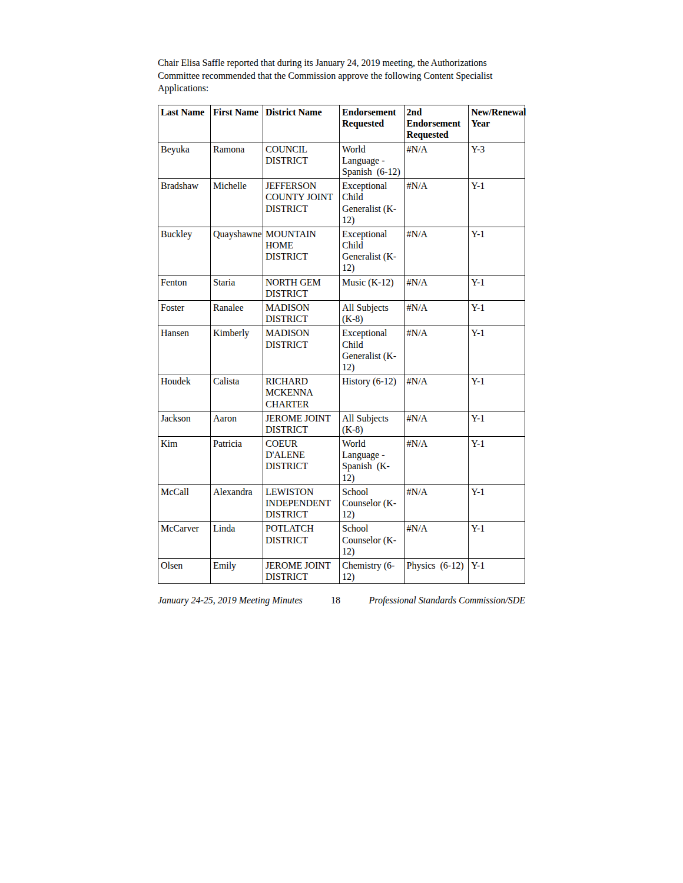Chair Elisa Saffle reported that during its January 24, 2019 meeting, the Authorizations Committee recommended that the Commission approve the following Content Specialist Applications:
| Last Name | First Name | District Name | Endorsement Requested | 2nd Endorsement Requested | New/Renewal Year |
| --- | --- | --- | --- | --- | --- |
| Beyuka | Ramona | COUNCIL DISTRICT | World Language - Spanish (6-12) | #N/A | Y-3 |
| Bradshaw | Michelle | JEFFERSON COUNTY JOINT DISTRICT | Exceptional Child Generalist (K-12) | #N/A | Y-1 |
| Buckley | Quayshawne | MOUNTAIN HOME DISTRICT | Exceptional Child Generalist (K-12) | #N/A | Y-1 |
| Fenton | Staria | NORTH GEM DISTRICT | Music (K-12) | #N/A | Y-1 |
| Foster | Ranalee | MADISON DISTRICT | All Subjects (K-8) | #N/A | Y-1 |
| Hansen | Kimberly | MADISON DISTRICT | Exceptional Child Generalist (K-12) | #N/A | Y-1 |
| Houdek | Calista | RICHARD MCKENNA CHARTER | History (6-12) | #N/A | Y-1 |
| Jackson | Aaron | JEROME JOINT DISTRICT | All Subjects (K-8) | #N/A | Y-1 |
| Kim | Patricia | COEUR D'ALENE DISTRICT | World Language - Spanish (K-12) | #N/A | Y-1 |
| McCall | Alexandra | LEWISTON INDEPENDENT DISTRICT | School Counselor (K-12) | #N/A | Y-1 |
| McCarver | Linda | POTLATCH DISTRICT | School Counselor (K-12) | #N/A | Y-1 |
| Olsen | Emily | JEROME JOINT DISTRICT | Chemistry (6-12) | Physics (6-12) | Y-1 |
January 24-25, 2019 Meeting Minutes 18 Professional Standards Commission/SDE